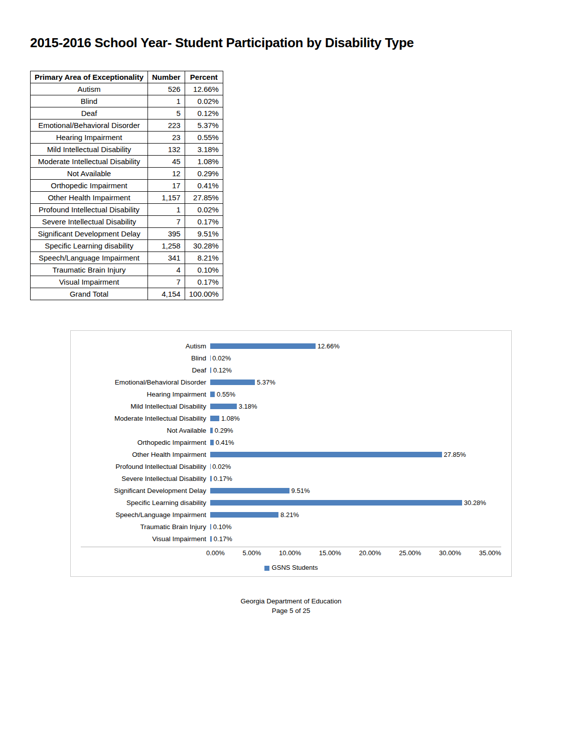2015-2016 School Year- Student Participation by Disability Type
| Primary Area of Exceptionality | Number | Percent |
| --- | --- | --- |
| Autism | 526 | 12.66% |
| Blind | 1 | 0.02% |
| Deaf | 5 | 0.12% |
| Emotional/Behavioral Disorder | 223 | 5.37% |
| Hearing Impairment | 23 | 0.55% |
| Mild Intellectual Disability | 132 | 3.18% |
| Moderate Intellectual Disability | 45 | 1.08% |
| Not Available | 12 | 0.29% |
| Orthopedic Impairment | 17 | 0.41% |
| Other Health Impairment | 1,157 | 27.85% |
| Profound Intellectual Disability | 1 | 0.02% |
| Severe Intellectual Disability | 7 | 0.17% |
| Significant Development Delay | 395 | 9.51% |
| Specific Learning disability | 1,258 | 30.28% |
| Speech/Language Impairment | 341 | 8.21% |
| Traumatic Brain Injury | 4 | 0.10% |
| Visual Impairment | 7 | 0.17% |
| Grand Total | 4,154 | 100.00% |
Autism
12.66%
Blind
0.02%
Deaf
0.12%
Emotional/Behavioral Disorder
5.37%
Hearing Impairment
0.55%
Mild Intellectual Disability
3.18%
Moderate Intellectual Disability
1.08%
Not Available
0.29%
Orthopedic Impairment
0.41%
Other Health Impairment
27.85%
Profound Intellectual Disability
0.02%
Severe Intellectual Disability
0.17%
Significant Development Delay
9.51%
Specific Learning disability
30.28%
Speech/Language Impairment
8.21%
Traumatic Brain Injury
0.10%
Visual Impairment
0.17%
0.00% 5.00% 10.00% 15.00% 20.00% 25.00% 30.00% 35.00%
GSNS Students
Georgia Department of Education
Page 5 of 25